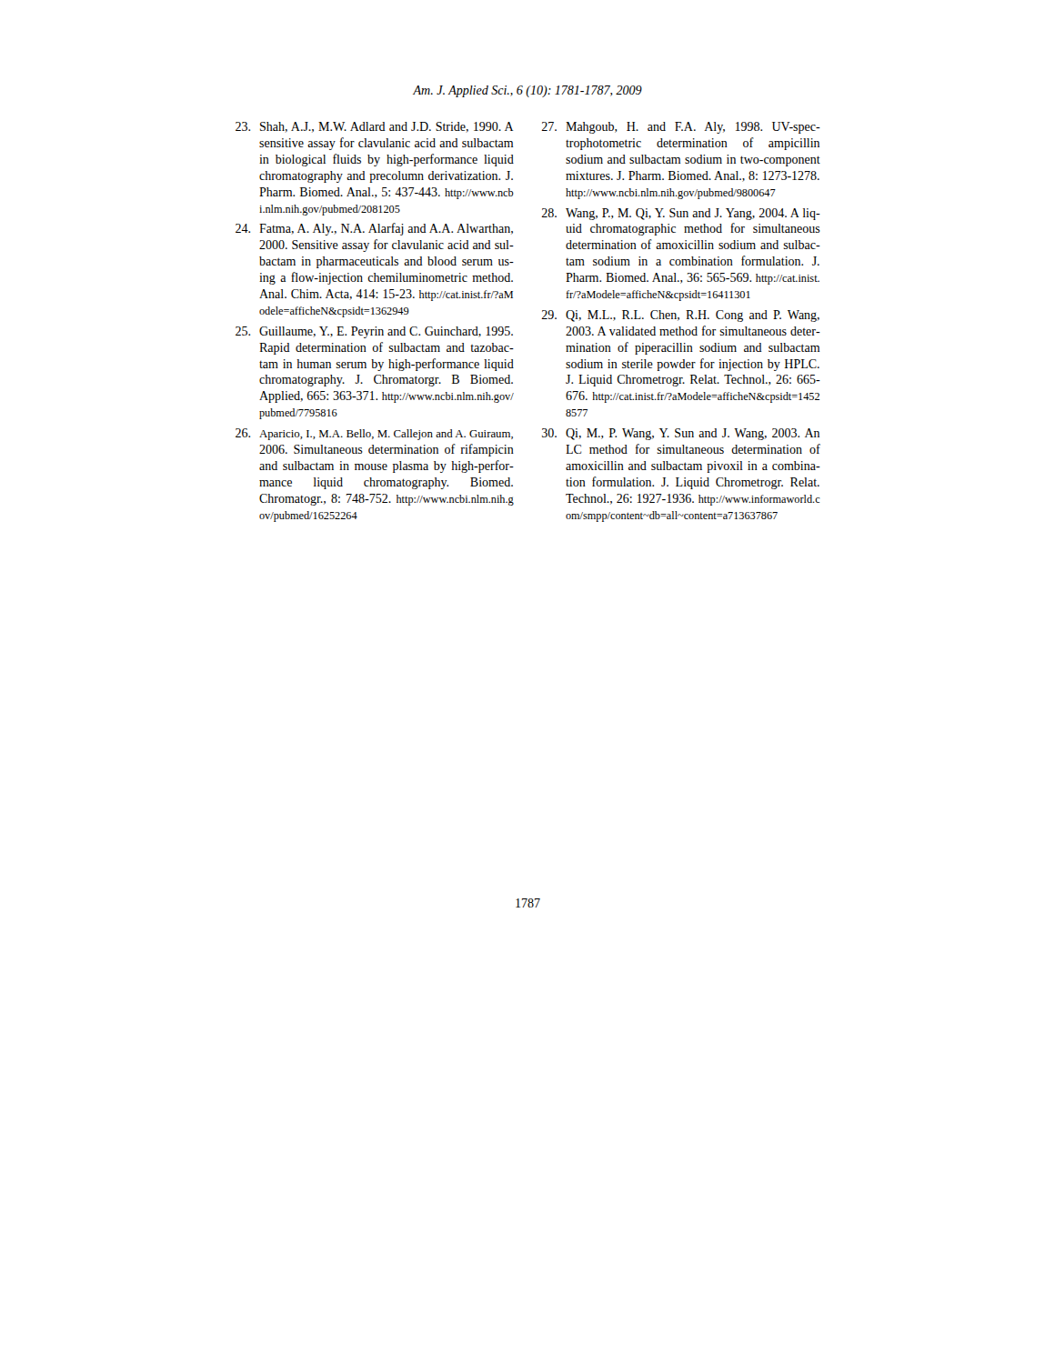Am. J. Applied Sci., 6 (10): 1781-1787, 2009
23. Shah, A.J., M.W. Adlard and J.D. Stride, 1990. A sensitive assay for clavulanic acid and sulbactam in biological fluids by high-performance liquid chromatography and precolumn derivatization. J. Pharm. Biomed. Anal., 5: 437-443. http://www.ncbi.nlm.nih.gov/pubmed/2081205
24. Fatma, A. Aly., N.A. Alarfaj and A.A. Alwarthan, 2000. Sensitive assay for clavulanic acid and sulbactam in pharmaceuticals and blood serum using a flow-injection chemiluminometric method. Anal. Chim. Acta, 414: 15-23. http://cat.inist.fr/?aModele=afficheN&cpsidt=1362949
25. Guillaume, Y., E. Peyrin and C. Guinchard, 1995. Rapid determination of sulbactam and tazobactam in human serum by high-performance liquid chromatography. J. Chromatorgr. B Biomed. Applied, 665: 363-371. http://www.ncbi.nlm.nih.gov/pubmed/7795816
26. Aparicio, I., M.A. Bello, M. Callejon and A. Guiraum, 2006. Simultaneous determination of rifampicin and sulbactam in mouse plasma by high-performance liquid chromatography. Biomed. Chromatogr., 8: 748-752. http://www.ncbi.nlm.nih.gov/pubmed/16252264
27. Mahgoub, H. and F.A. Aly, 1998. UV-spectrophotometric determination of ampicillin sodium and sulbactam sodium in two-component mixtures. J. Pharm. Biomed. Anal., 8: 1273-1278. http://www.ncbi.nlm.nih.gov/pubmed/9800647
28. Wang, P., M. Qi, Y. Sun and J. Yang, 2004. A liquid chromatographic method for simultaneous determination of amoxicillin sodium and sulbactam sodium in a combination formulation. J. Pharm. Biomed. Anal., 36: 565-569. http://cat.inist.fr/?aModele=afficheN&cpsidt=16411301
29. Qi, M.L., R.L. Chen, R.H. Cong and P. Wang, 2003. A validated method for simultaneous determination of piperacillin sodium and sulbactam sodium in sterile powder for injection by HPLC. J. Liquid Chrometrogr. Relat. Technol., 26: 665-676. http://cat.inist.fr/?aModele=afficheN&cpsidt=14528577
30. Qi, M., P. Wang, Y. Sun and J. Wang, 2003. An LC method for simultaneous determination of amoxicillin and sulbactam pivoxil in a combination formulation. J. Liquid Chrometrogr. Relat. Technol., 26: 1927-1936. http://www.informaworld.com/smpp/content~db=all~content=a713637867
1787